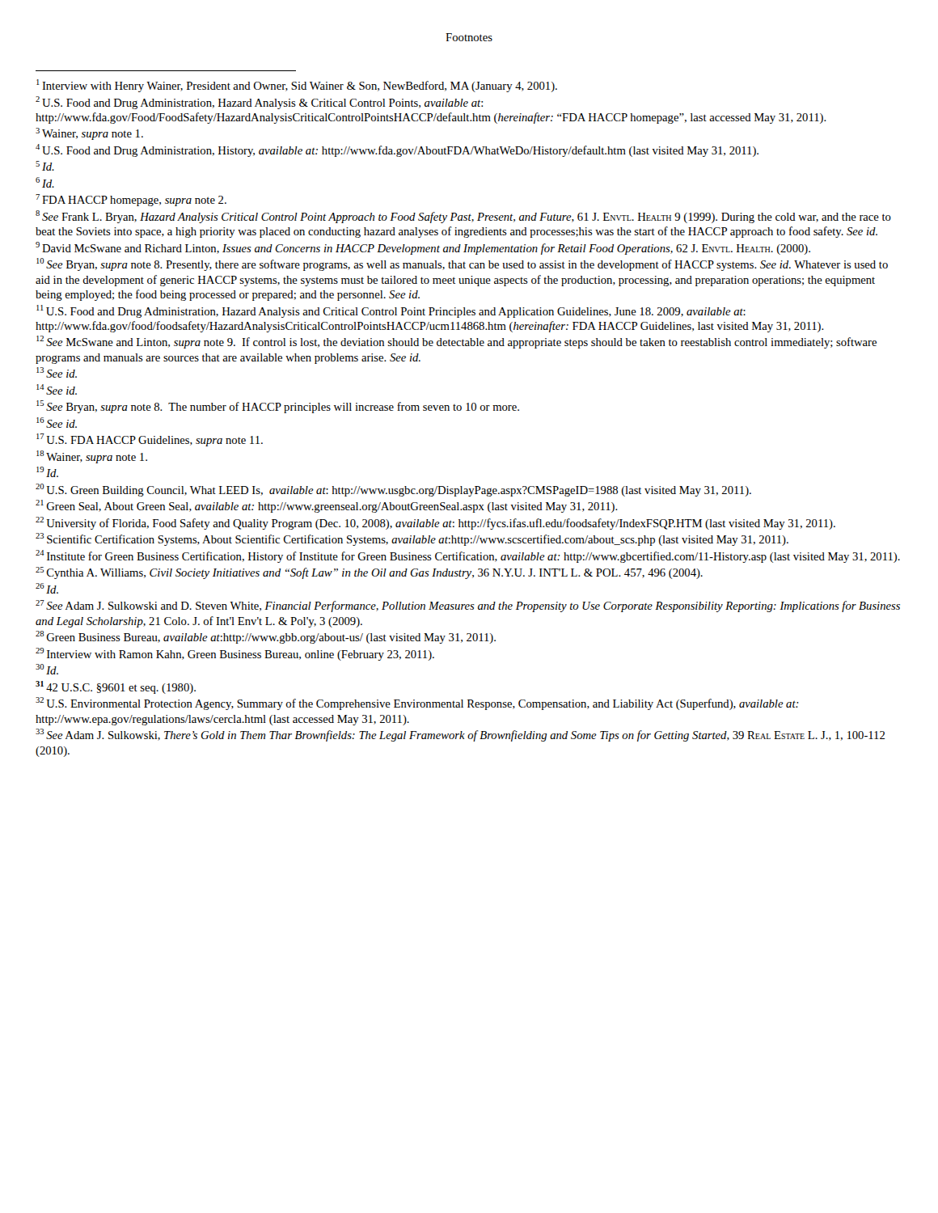Footnotes
1Interview with Henry Wainer, President and Owner, Sid Wainer & Son, NewBedford, MA (January 4, 2001).
2U.S. Food and Drug Administration, Hazard Analysis & Critical Control Points, available at: http://www.fda.gov/Food/FoodSafety/HazardAnalysisCriticalControlPointsHACCP/default.htm (hereinafter: “FDA HACCP homepage”, last accessed May 31, 2011).
3Wainer, supra note 1.
4U.S. Food and Drug Administration, History, available at: http://www.fda.gov/AboutFDA/WhatWeDo/History/default.htm (last visited May 31, 2011).
5Id.
6Id.
7FDA HACCP homepage, supra note 2.
8See Frank L. Bryan, Hazard Analysis Critical Control Point Approach to Food Safety Past, Present, and Future, 61 J. Envtl. Health 9 (1999). During the cold war, and the race to beat the Soviets into space, a high priority was placed on conducting hazard analyses of ingredients and processes;his was the start of the HACCP approach to food safety. See id.
9David McSwane and Richard Linton, Issues and Concerns in HACCP Development and Implementation for Retail Food Operations, 62 J. Envtl. Health. (2000).
10See Bryan, supra note 8. Presently, there are software programs, as well as manuals, that can be used to assist in the development of HACCP systems. See id. Whatever is used to aid in the development of generic HACCP systems, the systems must be tailored to meet unique aspects of the production, processing, and preparation operations; the equipment being employed; the food being processed or prepared; and the personnel. See id.
11U.S. Food and Drug Administration, Hazard Analysis and Critical Control Point Principles and Application Guidelines, June 18. 2009, available at: http://www.fda.gov/food/foodsafety/HazardAnalysisCriticalControlPointsHACCP/ucm114868.htm (hereinafter: FDA HACCP Guidelines, last visited May 31, 2011).
12See McSwane and Linton, supra note 9. If control is lost, the deviation should be detectable and appropriate steps should be taken to reestablish control immediately; software programs and manuals are sources that are available when problems arise. See id.
13See id.
14See id.
15See Bryan, supra note 8. The number of HACCP principles will increase from seven to 10 or more.
16See id.
17U.S. FDA HACCP Guidelines, supra note 11.
18Wainer, supra note 1.
19Id.
20U.S. Green Building Council, What LEED Is, available at: http://www.usgbc.org/DisplayPage.aspx?CMSPageID=1988 (last visited May 31, 2011).
21Green Seal, About Green Seal, available at: http://www.greenseal.org/AboutGreenSeal.aspx (last visited May 31, 2011).
22University of Florida, Food Safety and Quality Program (Dec. 10, 2008), available at: http://fycs.ifas.ufl.edu/foodsafety/IndexFSQP.HTM (last visited May 31, 2011).
23Scientific Certification Systems, About Scientific Certification Systems, available at:http://www.scscertified.com/about_scs.php (last visited May 31, 2011).
24Institute for Green Business Certification, History of Institute for Green Business Certification, available at: http://www.gbcertified.com/11-History.asp (last visited May 31, 2011).
25Cynthia A. Williams, Civil Society Initiatives and “Soft Law” in the Oil and Gas Industry, 36 N.Y.U. J. INT'L L. & POL. 457, 496 (2004).
26Id.
27See Adam J. Sulkowski and D. Steven White, Financial Performance, Pollution Measures and the Propensity to Use Corporate Responsibility Reporting: Implications for Business and Legal Scholarship, 21 Colo. J. of Int'l Env't L. & Pol'y, 3 (2009).
28Green Business Bureau, available at:http://www.gbb.org/about-us/ (last visited May 31, 2011).
29Interview with Ramon Kahn, Green Business Bureau, online (February 23, 2011).
30Id.
3142 U.S.C. §9601 et seq. (1980).
32U.S. Environmental Protection Agency, Summary of the Comprehensive Environmental Response, Compensation, and Liability Act (Superfund), available at: http://www.epa.gov/regulations/laws/cercla.html (last accessed May 31, 2011).
33See Adam J. Sulkowski, There’s Gold in Them Thar Brownfields: The Legal Framework of Brownfielding and Some Tips on for Getting Started, 39 Real Estate L. J., 1, 100-112 (2010).